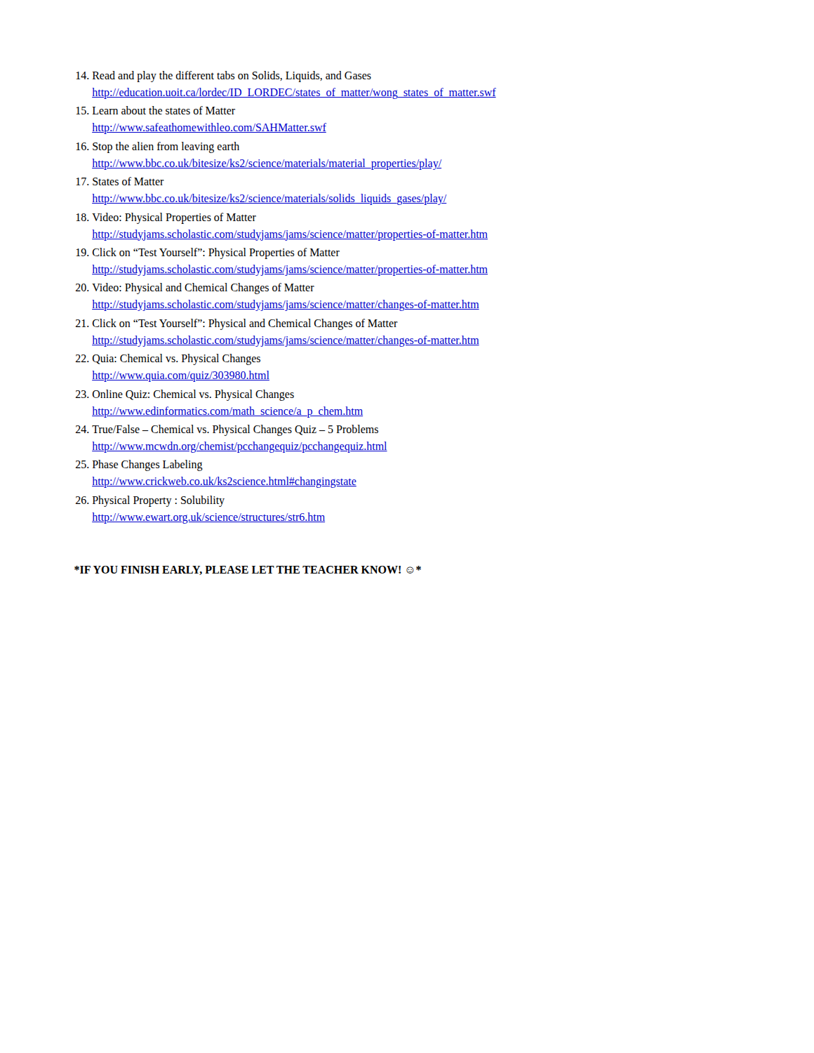Read and play the different tabs on Solids, Liquids, and Gases
http://education.uoit.ca/lordec/ID_LORDEC/states_of_matter/wong_states_of_matter.swf
Learn about the states of Matter
http://www.safeathomewithleo.com/SAHMatter.swf
Stop the alien from leaving earth
http://www.bbc.co.uk/bitesize/ks2/science/materials/material_properties/play/
States of Matter
http://www.bbc.co.uk/bitesize/ks2/science/materials/solids_liquids_gases/play/
Video: Physical Properties of Matter
http://studyjams.scholastic.com/studyjams/jams/science/matter/properties-of-matter.htm
Click on “Test Yourself”: Physical Properties of Matter
http://studyjams.scholastic.com/studyjams/jams/science/matter/properties-of-matter.htm
Video: Physical and Chemical Changes of Matter
http://studyjams.scholastic.com/studyjams/jams/science/matter/changes-of-matter.htm
Click on “Test Yourself”: Physical and Chemical Changes of Matter
http://studyjams.scholastic.com/studyjams/jams/science/matter/changes-of-matter.htm
Quia: Chemical vs. Physical Changes
http://www.quia.com/quiz/303980.html
Online Quiz: Chemical vs. Physical Changes
http://www.edinformatics.com/math_science/a_p_chem.htm
True/False – Chemical vs. Physical Changes Quiz – 5 Problems
http://www.mcwdn.org/chemist/pcchangequiz/pcchangequiz.html
Phase Changes Labeling
http://www.crickweb.co.uk/ks2science.html#changingstate
Physical Property : Solubility
http://www.ewart.org.uk/science/structures/str6.htm
*IF YOU FINISH EARLY, PLEASE LET THE TEACHER KNOW! ☺*